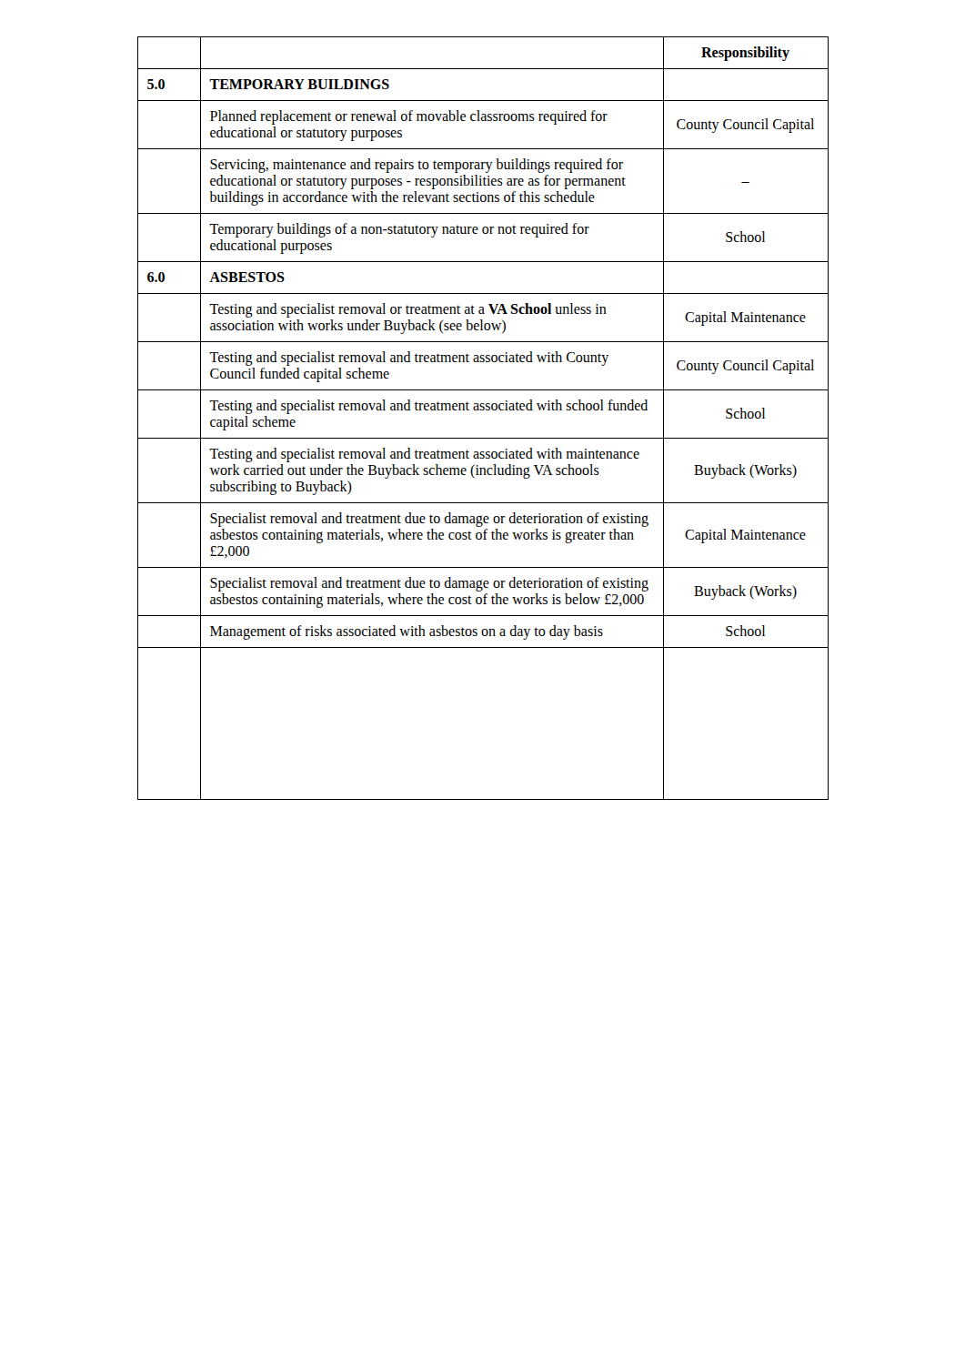| | | Responsibility |
| 5.0 | TEMPORARY BUILDINGS | |
| | Planned replacement or renewal of movable classrooms required for educational or statutory purposes | County Council Capital |
| | Servicing, maintenance and repairs to temporary buildings required for educational or statutory purposes - responsibilities are as for permanent buildings in accordance with the relevant sections of this schedule | – |
| | Temporary buildings of a non-statutory nature or not required for educational purposes | School |
| 6.0 | ASBESTOS | |
| | Testing and specialist removal or treatment at a VA School unless in association with works under Buyback (see below) | Capital Maintenance |
| | Testing and specialist removal and treatment associated with County Council funded capital scheme | County Council Capital |
| | Testing and specialist removal and treatment associated with school funded capital scheme | School |
| | Testing and specialist removal and treatment associated with maintenance work carried out under the Buyback scheme (including VA schools subscribing to Buyback) | Buyback (Works) |
| | Specialist removal and treatment due to damage or deterioration of existing asbestos containing materials, where the cost of the works is greater than £2,000 | Capital Maintenance |
| | Specialist removal and treatment due to damage or deterioration of existing asbestos containing materials, where the cost of the works is below £2,000 | Buyback (Works) |
| | Management of risks associated with asbestos on a day to day basis | School |